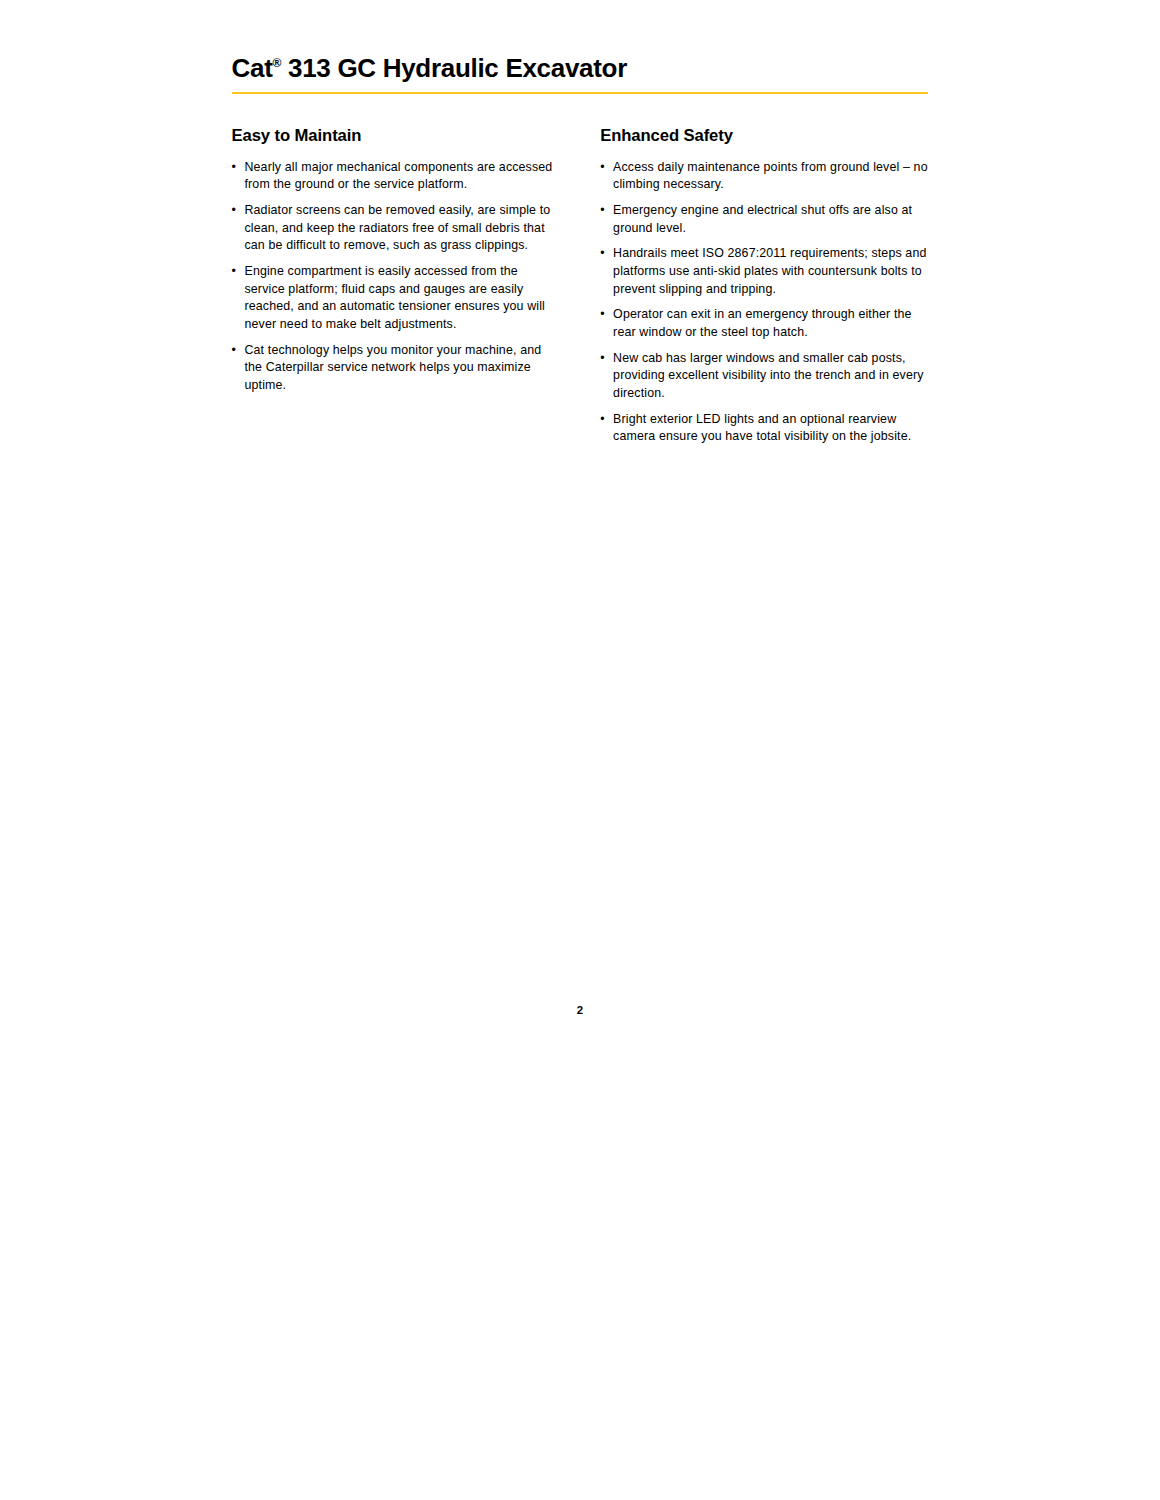Cat® 313 GC Hydraulic Excavator
Easy to Maintain
Nearly all major mechanical components are accessed from the ground or the service platform.
Radiator screens can be removed easily, are simple to clean, and keep the radiators free of small debris that can be difficult to remove, such as grass clippings.
Engine compartment is easily accessed from the service platform; fluid caps and gauges are easily reached, and an automatic tensioner ensures you will never need to make belt adjustments.
Cat technology helps you monitor your machine, and the Caterpillar service network helps you maximize uptime.
Enhanced Safety
Access daily maintenance points from ground level – no climbing necessary.
Emergency engine and electrical shut offs are also at ground level.
Handrails meet ISO 2867:2011 requirements; steps and platforms use anti-skid plates with countersunk bolts to prevent slipping and tripping.
Operator can exit in an emergency through either the rear window or the steel top hatch.
New cab has larger windows and smaller cab posts, providing excellent visibility into the trench and in every direction.
Bright exterior LED lights and an optional rearview camera ensure you have total visibility on the jobsite.
2